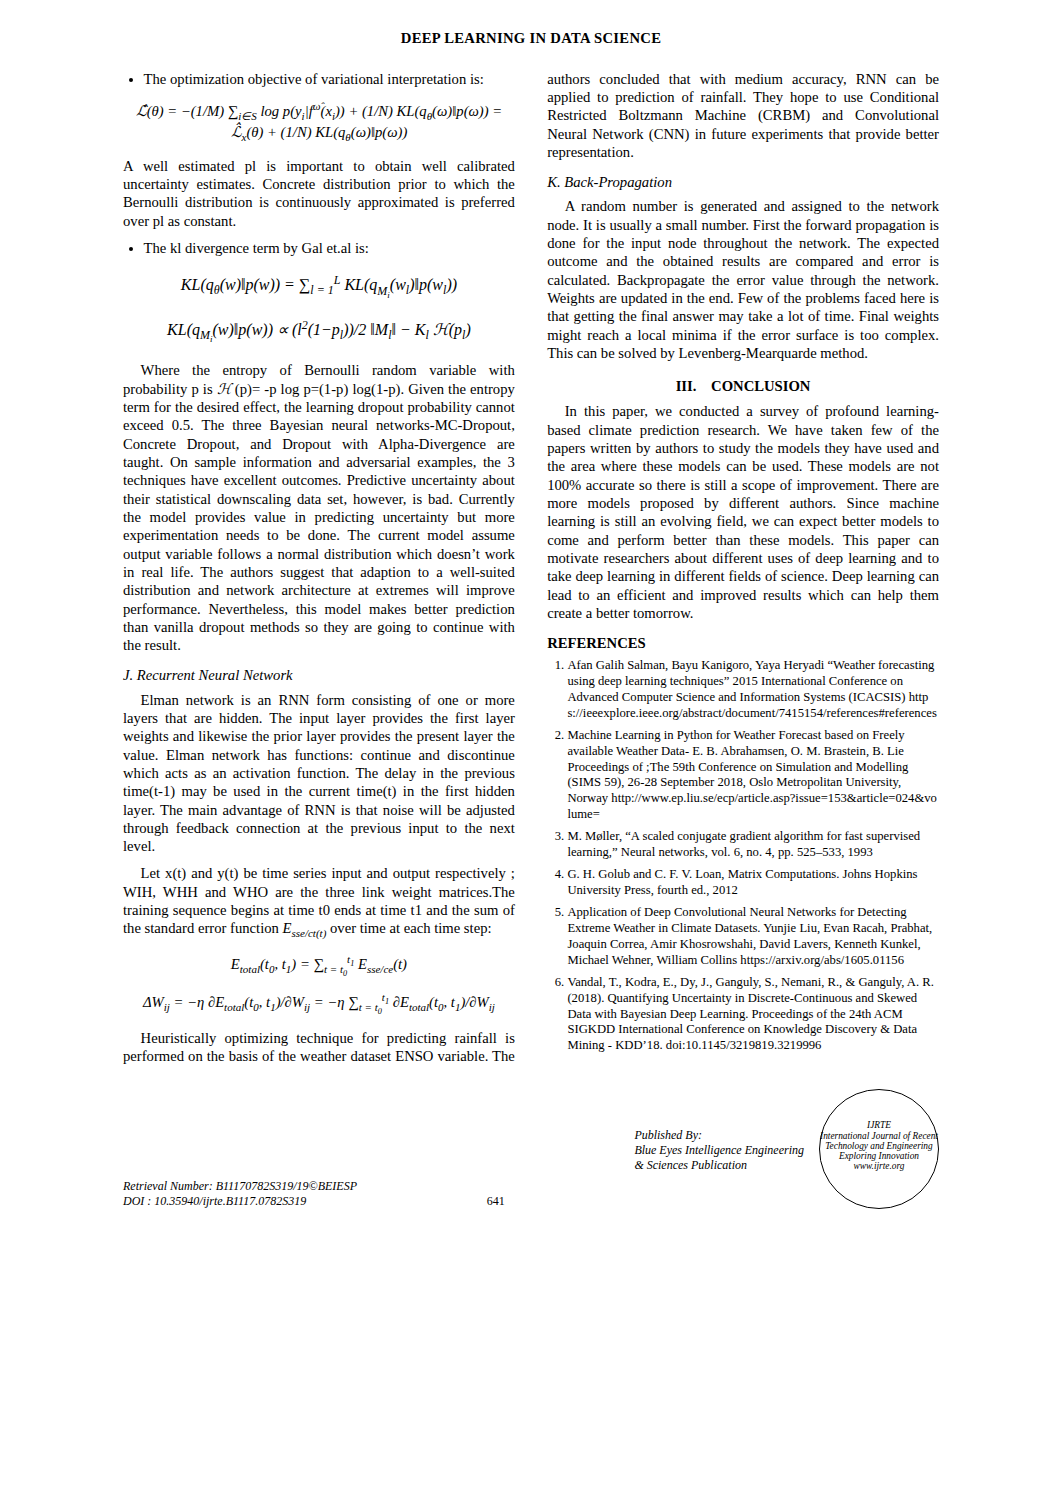DEEP LEARNING IN DATA SCIENCE
The optimization objective of variational interpretation is:
ℒ̂(θ) = −(1/M) ∑i∈S log p(yi|fω̂(xi)) + (1/N) KL(qθ(ω)‖p(ω)) = ℒ̂x(θ) + (1/N) KL(qθ(ω)‖p(ω))
A well estimated pl is important to obtain well calibrated uncertainty estimates. Concrete distribution prior to which the Bernoulli distribution is continuously approximated is preferred over pl as constant.
The kl divergence term by Gal et.al is:
KL(qθ(w)‖p(w)) = ∑l = 1L KL(qMi(wl)‖p(wl))
KL(qMi(w)‖p(w)) ∝ (l2(1−pl))/2 ‖Ml‖ − Kl ℋ(pl)
Where the entropy of Bernoulli random variable with probability p is ℋ (p)= -p log p=(1-p) log(1-p). Given the entropy term for the desired effect, the learning dropout probability cannot exceed 0.5. The three Bayesian neural networks-MC-Dropout, Concrete Dropout, and Dropout with Alpha-Divergence are taught. On sample information and adversarial examples, the 3 techniques have excellent outcomes. Predictive uncertainty about their statistical downscaling data set, however, is bad. Currently the model provides value in predicting uncertainty but more experimentation needs to be done. The current model assume output variable follows a normal distribution which doesn’t work in real life. The authors suggest that adaption to a well-suited distribution and network architecture at extremes will improve performance. Nevertheless, this model makes better prediction than vanilla dropout methods so they are going to continue with the result.
J. Recurrent Neural Network
Elman network is an RNN form consisting of one or more layers that are hidden. The input layer provides the first layer weights and likewise the prior layer provides the present layer the value. Elman network has functions: continue and discontinue which acts as an activation function. The delay in the previous time(t-1) may be used in the current time(t) in the first hidden layer. The main advantage of RNN is that noise will be adjusted through feedback connection at the previous input to the next level.
Let x(t) and y(t) be time series input and output respectively ; WIH, WHH and WHO are the three link weight matrices.The training sequence begins at time t0 ends at time t1 and the sum of the standard error function Esse/ct(t) over time at each time step:
Etotal(t0, t1) = ∑t = t0t1 Esse/ce(t)
ΔWij = −η ∂Etotal(t0, t1)/∂Wij = −η ∑t = t0t1 ∂Etotal(t0, t1)/∂Wij
Heuristically optimizing technique for predicting rainfall is performed on the basis of the weather dataset ENSO variable. The authors concluded that with medium accuracy, RNN can be applied to prediction of rainfall. They hope to use Conditional Restricted Boltzmann Machine (CRBM) and Convolutional Neural Network (CNN) in future experiments that provide better representation.
K. Back-Propagation
A random number is generated and assigned to the network node. It is usually a small number. First the forward propagation is done for the input node throughout the network. The expected outcome and the obtained results are compared and error is calculated. Backpropagate the error value through the network. Weights are updated in the end. Few of the problems faced here is that getting the final answer may take a lot of time. Final weights might reach a local minima if the error surface is too complex. This can be solved by Levenberg-Mearquarde method.
III. Conclusion
In this paper, we conducted a survey of profound learning-based climate prediction research. We have taken few of the papers written by authors to study the models they have used and the area where these models can be used. These models are not 100% accurate so there is still a scope of improvement. There are more models proposed by different authors. Since machine learning is still an evolving field, we can expect better models to come and perform better than these models. This paper can motivate researchers about different uses of deep learning and to take deep learning in different fields of science. Deep learning can lead to an efficient and improved results which can help them create a better tomorrow.
REFERENCES
Afan Galih Salman, Bayu Kanigoro, Yaya Heryadi “Weather forecasting using deep learning techniques” 2015 International Conference on Advanced Computer Science and Information Systems (ICACSIS) https://ieeexplore.ieee.org/abstract/document/7415154/references#references
Machine Learning in Python for Weather Forecast based on Freely available Weather Data- E. B. Abrahamsen, O. M. Brastein, B. Lie Proceedings of ;The 59th Conference on Simulation and Modelling (SIMS 59), 26-28 September 2018, Oslo Metropolitan University, Norway http://www.ep.liu.se/ecp/article.asp?issue=153&article=024&volume=
M. Møller, “A scaled conjugate gradient algorithm for fast supervised learning,” Neural networks, vol. 6, no. 4, pp. 525–533, 1993
G. H. Golub and C. F. V. Loan, Matrix Computations. Johns Hopkins University Press, fourth ed., 2012
Application of Deep Convolutional Neural Networks for Detecting Extreme Weather in Climate Datasets. Yunjie Liu, Evan Racah, Prabhat, Joaquin Correa, Amir Khosrowshahi, David Lavers, Kenneth Kunkel, Michael Wehner, William Collins https://arxiv.org/abs/1605.01156
Vandal, T., Kodra, E., Dy, J., Ganguly, S., Nemani, R., & Ganguly, A. R. (2018). Quantifying Uncertainty in Discrete-Continuous and Skewed Data with Bayesian Deep Learning. Proceedings of the 24th ACM SIGKDD International Conference on Knowledge Discovery & Data Mining - KDD’18. doi:10.1145/3219819.3219996
Retrieval Number: B11170782S319/19©BEIESP
DOI : 10.35940/ijrte.B1117.0782S319
641
Published By:
Blue Eyes Intelligence Engineering
& Sciences Publication
IJRTE
International Journal of Recent Technology and Engineering
Exploring Innovation
www.ijrte.org